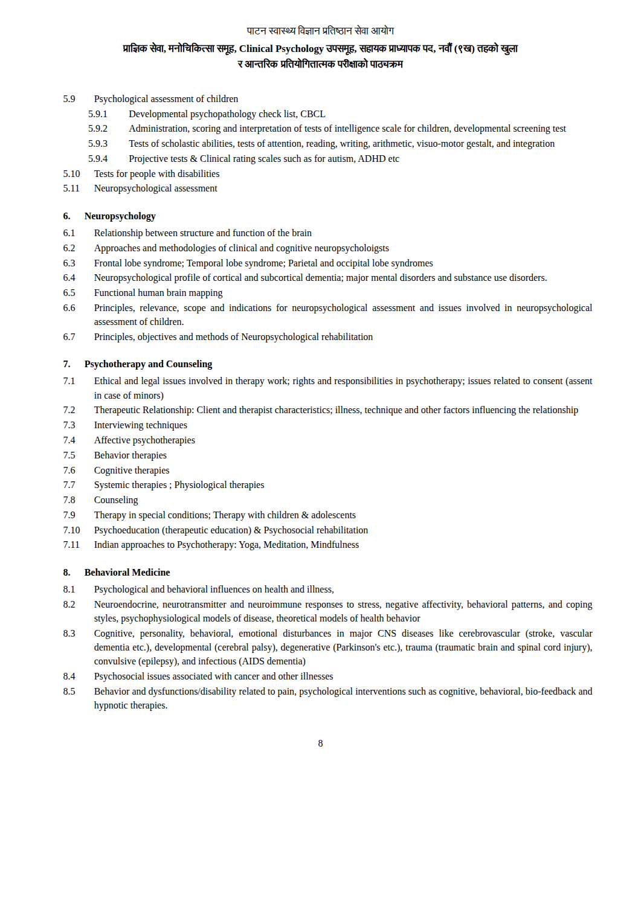पाटन स्वास्थ्य विज्ञान प्रतिष्ठान सेवा आयोग
प्राज्ञिक सेवा, मनोचिकित्सा समूह, Clinical Psychology उपसमूह, सहायक प्राध्यापक पद, नवौं (९ख) तहको खुला
र आन्तरिक प्रतियोगितात्मक परीक्षाको पाठ्यक्रम
5.9 Psychological assessment of children
5.9.1 Developmental psychopathology check list, CBCL
5.9.2 Administration, scoring and interpretation of tests of intelligence scale for children, developmental screening test
5.9.3 Tests of scholastic abilities, tests of attention, reading, writing, arithmetic, visuo-motor gestalt, and integration
5.9.4 Projective tests & Clinical rating scales such as for autism, ADHD etc
5.10 Tests for people with disabilities
5.11 Neuropsychological assessment
6. Neuropsychology
6.1 Relationship between structure and function of the brain
6.2 Approaches and methodologies of clinical and cognitive neuropsycholoigsts
6.3 Frontal lobe syndrome; Temporal lobe syndrome; Parietal and occipital lobe syndromes
6.4 Neuropsychological profile of cortical and subcortical dementia; major mental disorders and substance use disorders.
6.5 Functional human brain mapping
6.6 Principles, relevance, scope and indications for neuropsychological assessment and issues involved in neuropsychological assessment of children.
6.7 Principles, objectives and methods of Neuropsychological rehabilitation
7. Psychotherapy and Counseling
7.1 Ethical and legal issues involved in therapy work; rights and responsibilities in psychotherapy; issues related to consent (assent in case of minors)
7.2 Therapeutic Relationship: Client and therapist characteristics; illness, technique and other factors influencing the relationship
7.3 Interviewing techniques
7.4 Affective psychotherapies
7.5 Behavior therapies
7.6 Cognitive therapies
7.7 Systemic therapies ; Physiological therapies
7.8 Counseling
7.9 Therapy in special conditions; Therapy with children & adolescents
7.10 Psychoeducation (therapeutic education) & Psychosocial rehabilitation
7.11 Indian approaches to Psychotherapy: Yoga, Meditation, Mindfulness
8. Behavioral Medicine
8.1 Psychological and behavioral influences on health and illness,
8.2 Neuroendocrine, neurotransmitter and neuroimmune responses to stress, negative affectivity, behavioral patterns, and coping styles, psychophysiological models of disease, theoretical models of health behavior
8.3 Cognitive, personality, behavioral, emotional disturbances in major CNS diseases like cerebrovascular (stroke, vascular dementia etc.), developmental (cerebral palsy), degenerative (Parkinson's etc.), trauma (traumatic brain and spinal cord injury), convulsive (epilepsy), and infectious (AIDS dementia)
8.4 Psychosocial issues associated with cancer and other illnesses
8.5 Behavior and dysfunctions/disability related to pain, psychological interventions such as cognitive, behavioral, bio-feedback and hypnotic therapies.
8